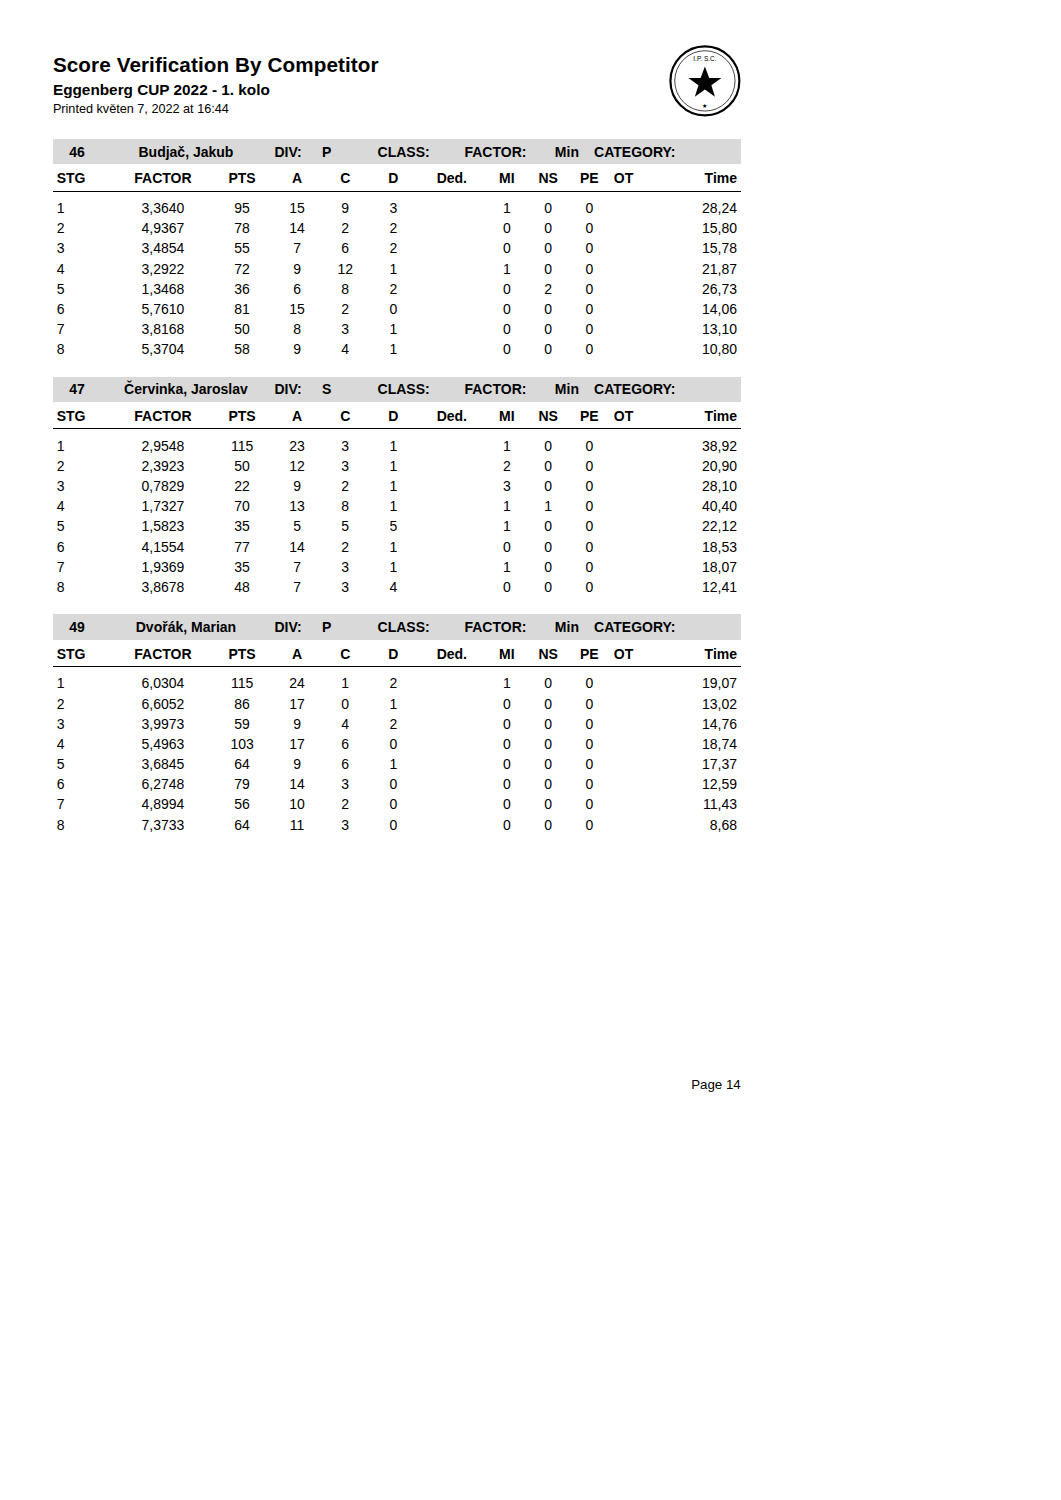Score Verification By Competitor
Eggenberg CUP 2022 - 1. kolo
Printed květen 7, 2022 at 16:44
I.P. S.C. ★
| 46 | Budjač, Jakub | DIV: | P | CLASS: | FACTOR: | Min | CATEGORY: |
| STG | FACTOR | PTS | A | C | D | Ded. | MI | NS | PE | OT | Time |
| --- | --- | --- | --- | --- | --- | --- | --- | --- | --- | --- | --- |
| 1 | 3,3640 | 95 | 15 | 9 | 3 | | 1 | 0 | 0 | | 28,24 |
| 2 | 4,9367 | 78 | 14 | 2 | 2 | | 0 | 0 | 0 | | 15,80 |
| 3 | 3,4854 | 55 | 7 | 6 | 2 | | 0 | 0 | 0 | | 15,78 |
| 4 | 3,2922 | 72 | 9 | 12 | 1 | | 1 | 0 | 0 | | 21,87 |
| 5 | 1,3468 | 36 | 6 | 8 | 2 | | 0 | 2 | 0 | | 26,73 |
| 6 | 5,7610 | 81 | 15 | 2 | 0 | | 0 | 0 | 0 | | 14,06 |
| 7 | 3,8168 | 50 | 8 | 3 | 1 | | 0 | 0 | 0 | | 13,10 |
| 8 | 5,3704 | 58 | 9 | 4 | 1 | | 0 | 0 | 0 | | 10,80 |
| 47 | Červinka, Jaroslav | DIV: | S | CLASS: | FACTOR: | Min | CATEGORY: |
| STG | FACTOR | PTS | A | C | D | Ded. | MI | NS | PE | OT | Time |
| --- | --- | --- | --- | --- | --- | --- | --- | --- | --- | --- | --- |
| 1 | 2,9548 | 115 | 23 | 3 | 1 | | 1 | 0 | 0 | | 38,92 |
| 2 | 2,3923 | 50 | 12 | 3 | 1 | | 2 | 0 | 0 | | 20,90 |
| 3 | 0,7829 | 22 | 9 | 2 | 1 | | 3 | 0 | 0 | | 28,10 |
| 4 | 1,7327 | 70 | 13 | 8 | 1 | | 1 | 1 | 0 | | 40,40 |
| 5 | 1,5823 | 35 | 5 | 5 | 5 | | 1 | 0 | 0 | | 22,12 |
| 6 | 4,1554 | 77 | 14 | 2 | 1 | | 0 | 0 | 0 | | 18,53 |
| 7 | 1,9369 | 35 | 7 | 3 | 1 | | 1 | 0 | 0 | | 18,07 |
| 8 | 3,8678 | 48 | 7 | 3 | 4 | | 0 | 0 | 0 | | 12,41 |
| 49 | Dvořák, Marian | DIV: | P | CLASS: | FACTOR: | Min | CATEGORY: |
| STG | FACTOR | PTS | A | C | D | Ded. | MI | NS | PE | OT | Time |
| --- | --- | --- | --- | --- | --- | --- | --- | --- | --- | --- | --- |
| 1 | 6,0304 | 115 | 24 | 1 | 2 | | 1 | 0 | 0 | | 19,07 |
| 2 | 6,6052 | 86 | 17 | 0 | 1 | | 0 | 0 | 0 | | 13,02 |
| 3 | 3,9973 | 59 | 9 | 4 | 2 | | 0 | 0 | 0 | | 14,76 |
| 4 | 5,4963 | 103 | 17 | 6 | 0 | | 0 | 0 | 0 | | 18,74 |
| 5 | 3,6845 | 64 | 9 | 6 | 1 | | 0 | 0 | 0 | | 17,37 |
| 6 | 6,2748 | 79 | 14 | 3 | 0 | | 0 | 0 | 0 | | 12,59 |
| 7 | 4,8994 | 56 | 10 | 2 | 0 | | 0 | 0 | 0 | | 11,43 |
| 8 | 7,3733 | 64 | 11 | 3 | 0 | | 0 | 0 | 0 | | 8,68 |
Page 14